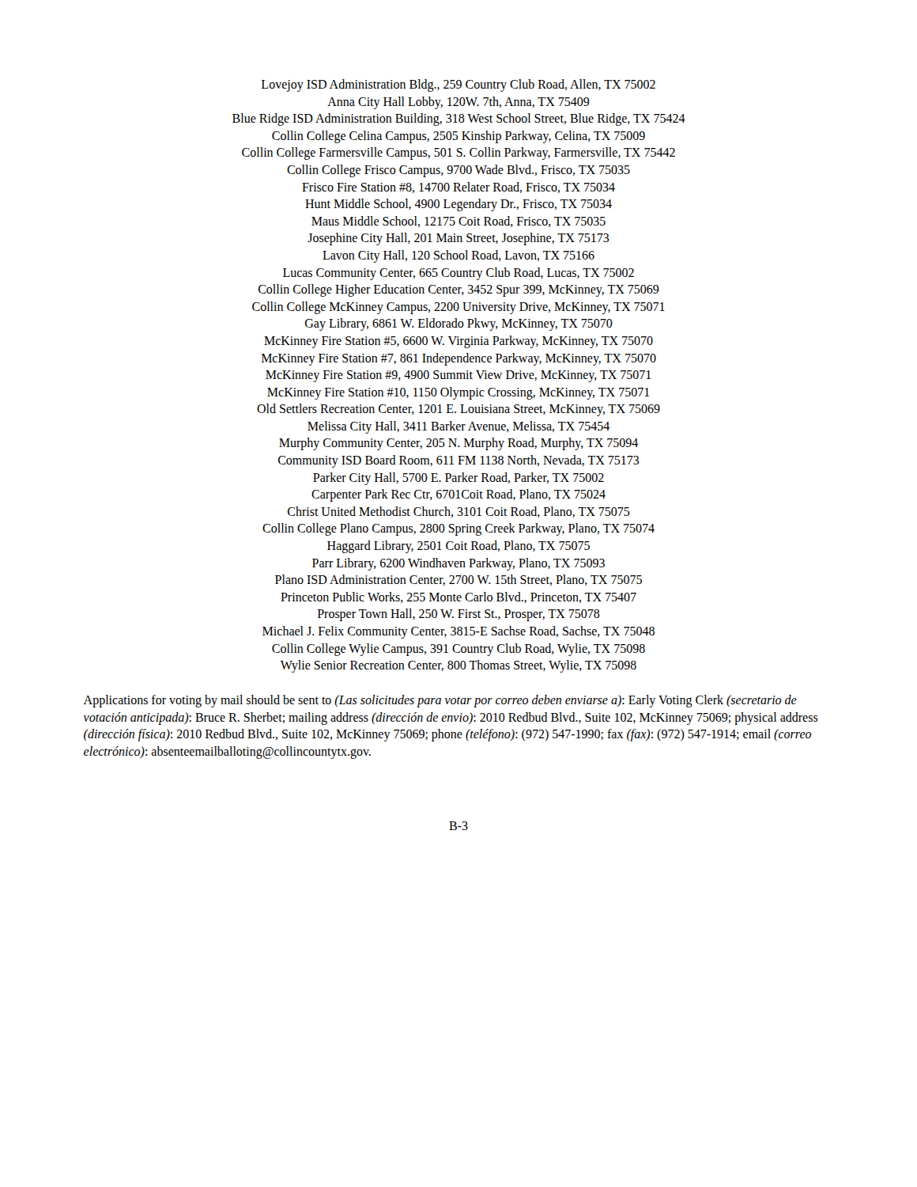Lovejoy ISD Administration Bldg., 259 Country Club Road, Allen, TX 75002
Anna City Hall Lobby, 120W. 7th, Anna, TX 75409
Blue Ridge ISD Administration Building, 318 West School Street, Blue Ridge, TX 75424
Collin College Celina Campus, 2505 Kinship Parkway, Celina, TX 75009
Collin College Farmersville Campus, 501 S. Collin Parkway, Farmersville, TX 75442
Collin College Frisco Campus, 9700 Wade Blvd., Frisco, TX 75035
Frisco Fire Station #8, 14700 Relater Road, Frisco, TX 75034
Hunt Middle School, 4900 Legendary Dr., Frisco, TX 75034
Maus Middle School, 12175 Coit Road, Frisco, TX 75035
Josephine City Hall, 201 Main Street, Josephine, TX 75173
Lavon City Hall, 120 School Road, Lavon, TX 75166
Lucas Community Center, 665 Country Club Road, Lucas, TX 75002
Collin College Higher Education Center, 3452 Spur 399, McKinney, TX 75069
Collin College McKinney Campus, 2200 University Drive, McKinney, TX 75071
Gay Library, 6861 W. Eldorado Pkwy, McKinney, TX 75070
McKinney Fire Station #5, 6600 W. Virginia Parkway, McKinney, TX 75070
McKinney Fire Station #7, 861 Independence Parkway, McKinney, TX 75070
McKinney Fire Station #9, 4900 Summit View Drive, McKinney, TX 75071
McKinney Fire Station #10, 1150 Olympic Crossing, McKinney, TX 75071
Old Settlers Recreation Center, 1201 E. Louisiana Street, McKinney, TX 75069
Melissa City Hall, 3411 Barker Avenue, Melissa, TX 75454
Murphy Community Center, 205 N. Murphy Road, Murphy, TX 75094
Community ISD Board Room, 611 FM 1138 North, Nevada, TX 75173
Parker City Hall, 5700 E. Parker Road, Parker, TX 75002
Carpenter Park Rec Ctr, 6701Coit Road, Plano, TX 75024
Christ United Methodist Church, 3101 Coit Road, Plano, TX 75075
Collin College Plano Campus, 2800 Spring Creek Parkway, Plano, TX 75074
Haggard Library, 2501 Coit Road, Plano, TX 75075
Parr Library, 6200 Windhaven Parkway, Plano, TX 75093
Plano ISD Administration Center, 2700 W. 15th Street, Plano, TX 75075
Princeton Public Works, 255 Monte Carlo Blvd., Princeton, TX 75407
Prosper Town Hall, 250 W. First St., Prosper, TX 75078
Michael J. Felix Community Center, 3815-E Sachse Road, Sachse, TX 75048
Collin College Wylie Campus, 391 Country Club Road, Wylie, TX 75098
Wylie Senior Recreation Center, 800 Thomas Street, Wylie, TX 75098
Applications for voting by mail should be sent to (Las solicitudes para votar por correo deben enviarse a): Early Voting Clerk (secretario de votación anticipada): Bruce R. Sherbet; mailing address (dirección de envio): 2010 Redbud Blvd., Suite 102, McKinney 75069; physical address (dirección física): 2010 Redbud Blvd., Suite 102, McKinney 75069; phone (teléfono): (972) 547-1990; fax (fax): (972) 547-1914; email (correo electrónico): absenteemailballoting@collincountytx.gov.
B-3